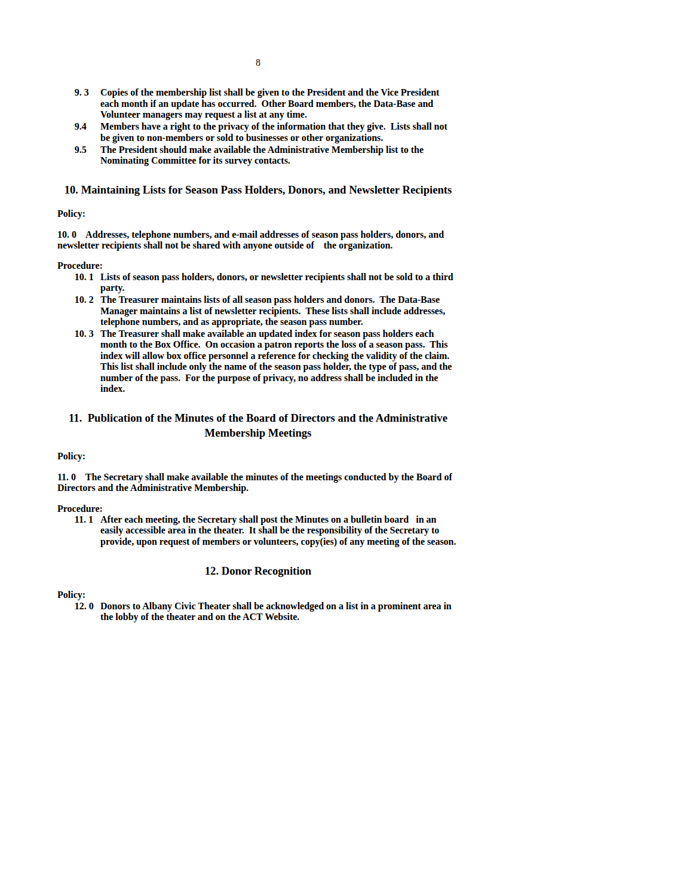8
9. 3
Copies of the membership list shall be given to the President and the Vice President each month if an update has occurred. Other Board members, the Data-Base and Volunteer managers may request a list at any time.
9.4
Members have a right to the privacy of the information that they give. Lists shall not be given to non-members or sold to businesses or other organizations.
9.5
The President should make available the Administrative Membership list to the Nominating Committee for its survey contacts.
10. Maintaining Lists for Season Pass Holders, Donors, and Newsletter Recipients
Policy:
10. 0 Addresses, telephone numbers, and e-mail addresses of season pass holders, donors, and newsletter recipients shall not be shared with anyone outside of the organization.
Procedure:
10. 1
Lists of season pass holders, donors, or newsletter recipients shall not be sold to a third party.
10. 2
The Treasurer maintains lists of all season pass holders and donors. The Data-Base Manager maintains a list of newsletter recipients. These lists shall include addresses, telephone numbers, and as appropriate, the season pass number.
10. 3
The Treasurer shall make available an updated index for season pass holders each month to the Box Office. On occasion a patron reports the loss of a season pass. This index will allow box office personnel a reference for checking the validity of the claim. This list shall include only the name of the season pass holder, the type of pass, and the number of the pass. For the purpose of privacy, no address shall be included in the index.
11. Publication of the Minutes of the Board of Directors and the Administrative Membership Meetings
Policy:
11. 0 The Secretary shall make available the minutes of the meetings conducted by the Board of Directors and the Administrative Membership.
Procedure:
11. 1
After each meeting, the Secretary shall post the Minutes on a bulletin board in an easily accessible area in the theater. It shall be the responsibility of the Secretary to provide, upon request of members or volunteers, copy(ies) of any meeting of the season.
12. Donor Recognition
Policy:
12. 0
Donors to Albany Civic Theater shall be acknowledged on a list in a prominent area in the lobby of the theater and on the ACT Website.